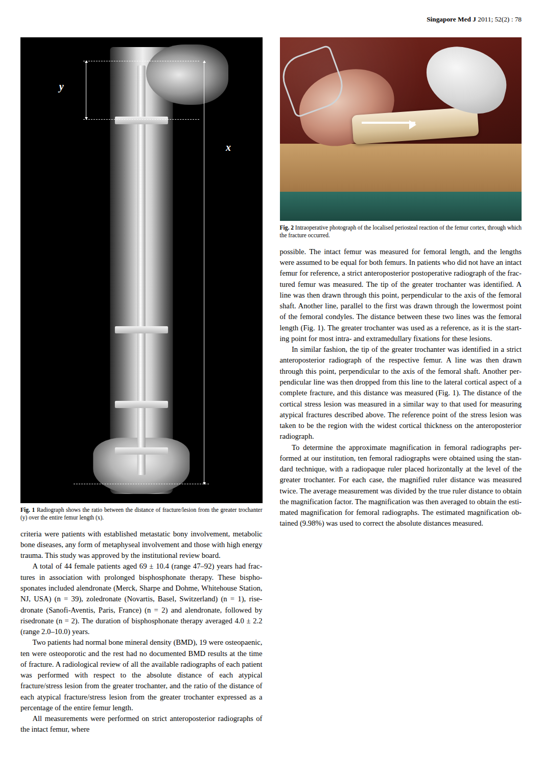Singapore Med J 2011; 52(2) : 78
y
x
Fig. 1 Radiograph shows the ratio between the distance of fracture/lesion from the greater trochanter (y) over the entire femur length (x).
criteria were patients with established metastatic bony involvement, metabolic bone diseases, any form of metaphyseal involvement and those with high energy trauma. This study was approved by the institutional review board.
A total of 44 female patients aged 69 ± 10.4 (range 47–92) years had fractures in association with prolonged bisphosphonate therapy. These bisphosponates included alendronate (Merck, Sharpe and Dohme, Whitehouse Station, NJ, USA) (n = 39), zoledronate (Novartis, Basel, Switzerland) (n = 1), risedronate (Sanofi-Aventis, Paris, France) (n = 2) and alendronate, followed by risedronate (n = 2). The duration of bisphosphonate therapy averaged 4.0 ± 2.2 (range 2.0–10.0) years.
Two patients had normal bone mineral density (BMD), 19 were osteopaenic, ten were osteoporotic and the rest had no documented BMD results at the time of fracture. A radiological review of all the available radiographs of each patient was performed with respect to the absolute distance of each atypical fracture/stress lesion from the greater trochanter, and the ratio of the distance of each atypical fracture/stress lesion from the greater trochanter expressed as a percentage of the entire femur length.
All measurements were performed on strict anteroposterior radiographs of the intact femur, where
Fig. 2 Intraoperative photograph of the localised periosteal reaction of the femur cortex, through which the fracture occurred.
possible. The intact femur was measured for femoral length, and the lengths were assumed to be equal for both femurs. In patients who did not have an intact femur for reference, a strict anteroposterior postoperative radiograph of the fractured femur was measured. The tip of the greater trochanter was identified. A line was then drawn through this point, perpendicular to the axis of the femoral shaft. Another line, parallel to the first was drawn through the lowermost point of the femoral condyles. The distance between these two lines was the femoral length (Fig. 1). The greater trochanter was used as a reference, as it is the starting point for most intra- and extramedullary fixations for these lesions.
In similar fashion, the tip of the greater trochanter was identified in a strict anteroposterior radiograph of the respective femur. A line was then drawn through this point, perpendicular to the axis of the femoral shaft. Another perpendicular line was then dropped from this line to the lateral cortical aspect of a complete fracture, and this distance was measured (Fig. 1). The distance of the cortical stress lesion was measured in a similar way to that used for measuring atypical fractures described above. The reference point of the stress lesion was taken to be the region with the widest cortical thickness on the anteroposterior radiograph.
To determine the approximate magnification in femoral radiographs performed at our institution, ten femoral radiographs were obtained using the standard technique, with a radiopaque ruler placed horizontally at the level of the greater trochanter. For each case, the magnified ruler distance was measured twice. The average measurement was divided by the true ruler distance to obtain the magnification factor. The magnification was then averaged to obtain the estimated magnification for femoral radiographs. The estimated magnification obtained (9.98%) was used to correct the absolute distances measured.